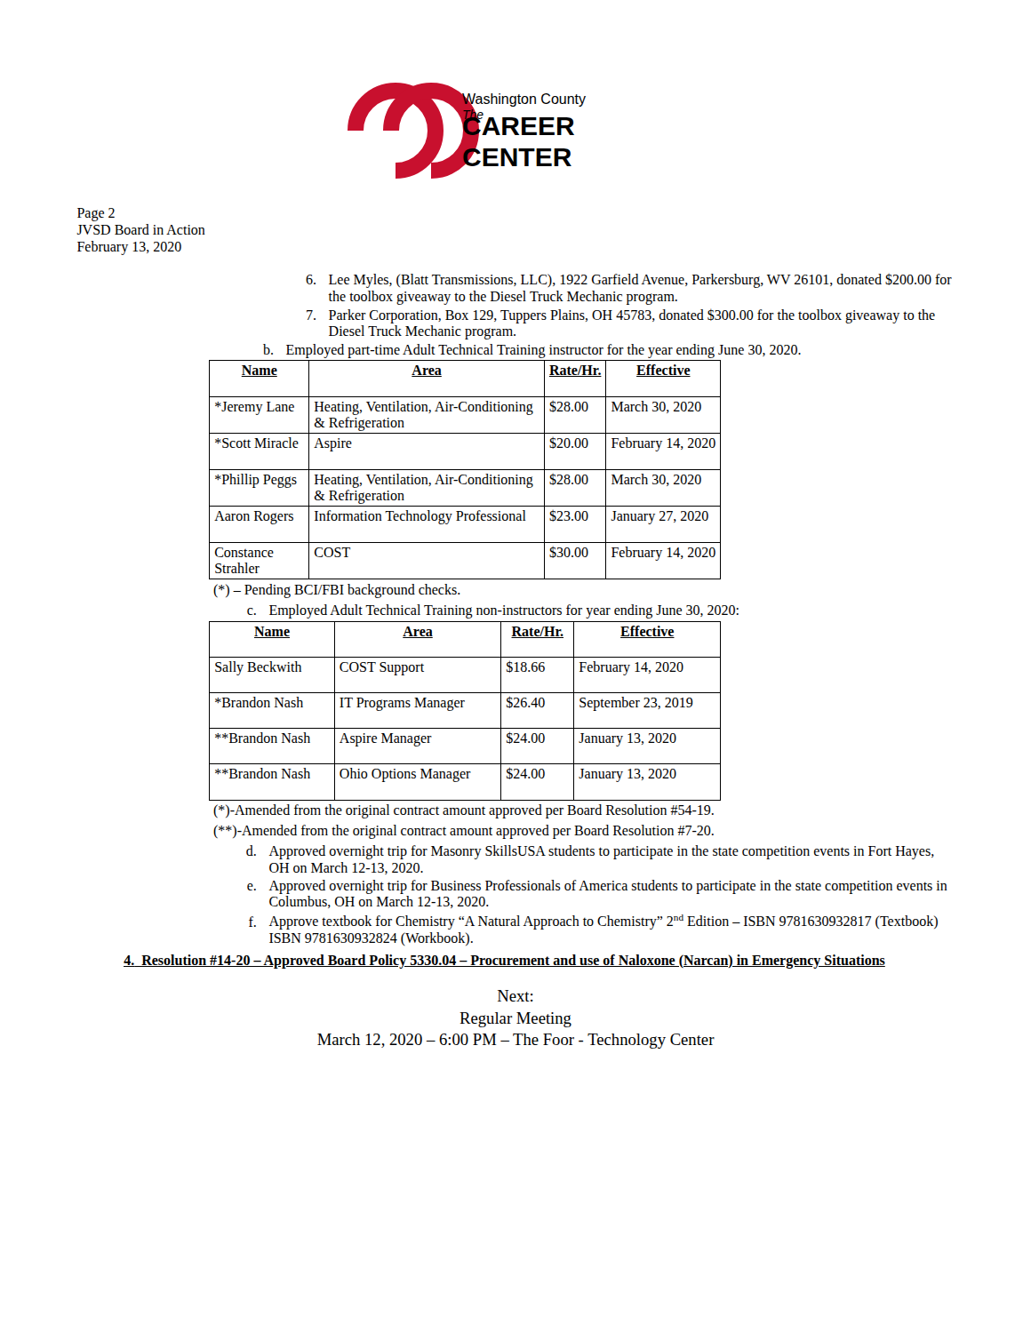Page 2
JVSD Board in Action
February 13, 2020
Lee Myles, (Blatt Transmissions, LLC), 1922 Garfield Avenue, Parkersburg, WV 26101, donated $200.00 for the toolbox giveaway to the Diesel Truck Mechanic program.
Parker Corporation, Box 129, Tuppers Plains, OH 45783, donated $300.00 for the toolbox giveaway to the Diesel Truck Mechanic program.
Employed part-time Adult Technical Training instructor for the year ending June 30, 2020.
| Name | Area | Rate/Hr. | Effective |
| --- | --- | --- | --- |
| *Jeremy Lane | Heating, Ventilation, Air-Conditioning & Refrigeration | $28.00 | March 30, 2020 |
| *Scott Miracle | Aspire | $20.00 | February 14, 2020 |
| *Phillip Peggs | Heating, Ventilation, Air-Conditioning & Refrigeration | $28.00 | March 30, 2020 |
| Aaron Rogers | Information Technology Professional | $23.00 | January 27, 2020 |
| Constance Strahler | COST | $30.00 | February 14, 2020 |
(*) – Pending BCI/FBI background checks.
Employed Adult Technical Training non-instructors for year ending June 30, 2020:
| Name | Area | Rate/Hr. | Effective |
| --- | --- | --- | --- |
| Sally Beckwith | COST Support | $18.66 | February 14, 2020 |
| *Brandon Nash | IT Programs Manager | $26.40 | September 23, 2019 |
| **Brandon Nash | Aspire Manager | $24.00 | January 13, 2020 |
| **Brandon Nash | Ohio Options Manager | $24.00 | January 13, 2020 |
(*)-Amended from the original contract amount approved per Board Resolution #54-19.
(**)-Amended from the original contract amount approved per Board Resolution #7-20.
Approved overnight trip for Masonry SkillsUSA students to participate in the state competition events in Fort Hayes, OH on March 12-13, 2020.
Approved overnight trip for Business Professionals of America students to participate in the state competition events in Columbus, OH on March 12-13, 2020.
Approve textbook for Chemistry “A Natural Approach to Chemistry” 2nd Edition – ISBN 9781630932817 (Textbook) ISBN 9781630932824 (Workbook).
4. Resolution #14-20 – Approved Board Policy 5330.04 – Procurement and use of Naloxone (Narcan) in Emergency Situations
Next:
Regular Meeting
March 12, 2020 – 6:00 PM – The Foor - Technology Center